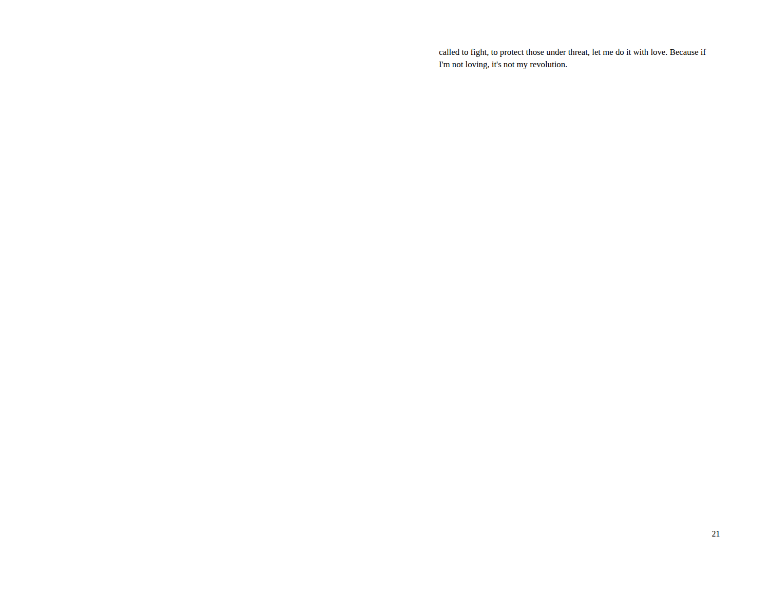called to fight, to protect those under threat, let me do it with love. Because if I'm not loving, it's not my revolution.
21